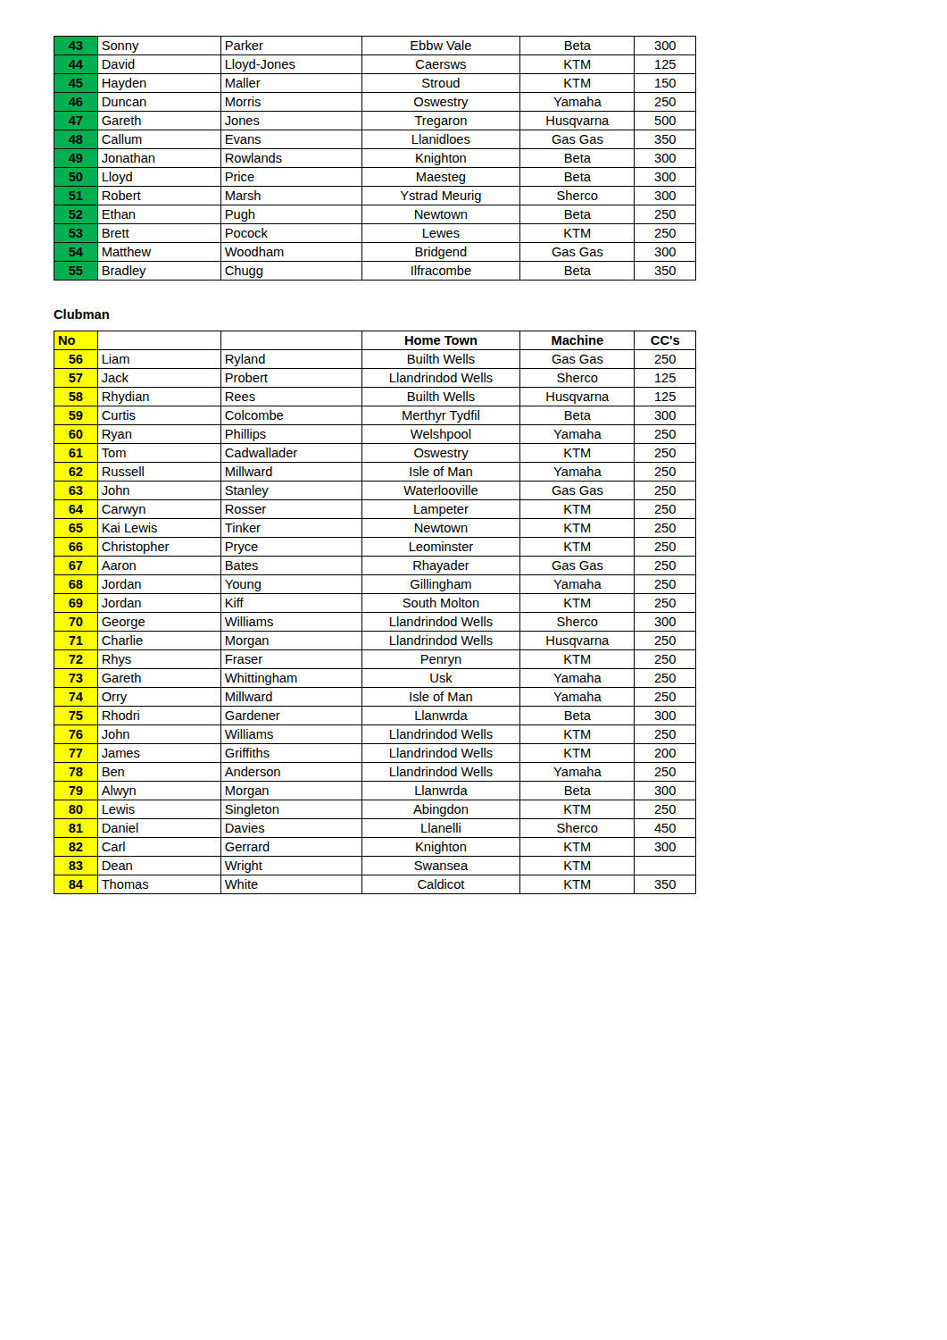| 43 | Sonny | Parker | Ebbw Vale | Beta | 300 |
| 44 | David | Lloyd-Jones | Caersws | KTM | 125 |
| 45 | Hayden | Maller | Stroud | KTM | 150 |
| 46 | Duncan | Morris | Oswestry | Yamaha | 250 |
| 47 | Gareth | Jones | Tregaron | Husqvarna | 500 |
| 48 | Callum | Evans | Llanidloes | Gas Gas | 350 |
| 49 | Jonathan | Rowlands | Knighton | Beta | 300 |
| 50 | Lloyd | Price | Maesteg | Beta | 300 |
| 51 | Robert | Marsh | Ystrad Meurig | Sherco | 300 |
| 52 | Ethan | Pugh | Newtown | Beta | 250 |
| 53 | Brett | Pocock | Lewes | KTM | 250 |
| 54 | Matthew | Woodham | Bridgend | Gas Gas | 300 |
| 55 | Bradley | Chugg | Ilfracombe | Beta | 350 |
Clubman
| No | | | Home Town | Machine | CC's |
| --- | --- | --- | --- | --- | --- |
| 56 | Liam | Ryland | Builth Wells | Gas Gas | 250 |
| 57 | Jack | Probert | Llandrindod Wells | Sherco | 125 |
| 58 | Rhydian | Rees | Builth Wells | Husqvarna | 125 |
| 59 | Curtis | Colcombe | Merthyr Tydfil | Beta | 300 |
| 60 | Ryan | Phillips | Welshpool | Yamaha | 250 |
| 61 | Tom | Cadwallader | Oswestry | KTM | 250 |
| 62 | Russell | Millward | Isle of Man | Yamaha | 250 |
| 63 | John | Stanley | Waterlooville | Gas Gas | 250 |
| 64 | Carwyn | Rosser | Lampeter | KTM | 250 |
| 65 | Kai Lewis | Tinker | Newtown | KTM | 250 |
| 66 | Christopher | Pryce | Leominster | KTM | 250 |
| 67 | Aaron | Bates | Rhayader | Gas Gas | 250 |
| 68 | Jordan | Young | Gillingham | Yamaha | 250 |
| 69 | Jordan | Kiff | South Molton | KTM | 250 |
| 70 | George | Williams | Llandrindod Wells | Sherco | 300 |
| 71 | Charlie | Morgan | Llandrindod Wells | Husqvarna | 250 |
| 72 | Rhys | Fraser | Penryn | KTM | 250 |
| 73 | Gareth | Whittingham | Usk | Yamaha | 250 |
| 74 | Orry | Millward | Isle of Man | Yamaha | 250 |
| 75 | Rhodri | Gardener | Llanwrda | Beta | 300 |
| 76 | John | Williams | Llandrindod Wells | KTM | 250 |
| 77 | James | Griffiths | Llandrindod Wells | KTM | 200 |
| 78 | Ben | Anderson | Llandrindod Wells | Yamaha | 250 |
| 79 | Alwyn | Morgan | Llanwrda | Beta | 300 |
| 80 | Lewis | Singleton | Abingdon | KTM | 250 |
| 81 | Daniel | Davies | Llanelli | Sherco | 450 |
| 82 | Carl | Gerrard | Knighton | KTM | 300 |
| 83 | Dean | Wright | Swansea | KTM | |
| 84 | Thomas | White | Caldicot | KTM | 350 |